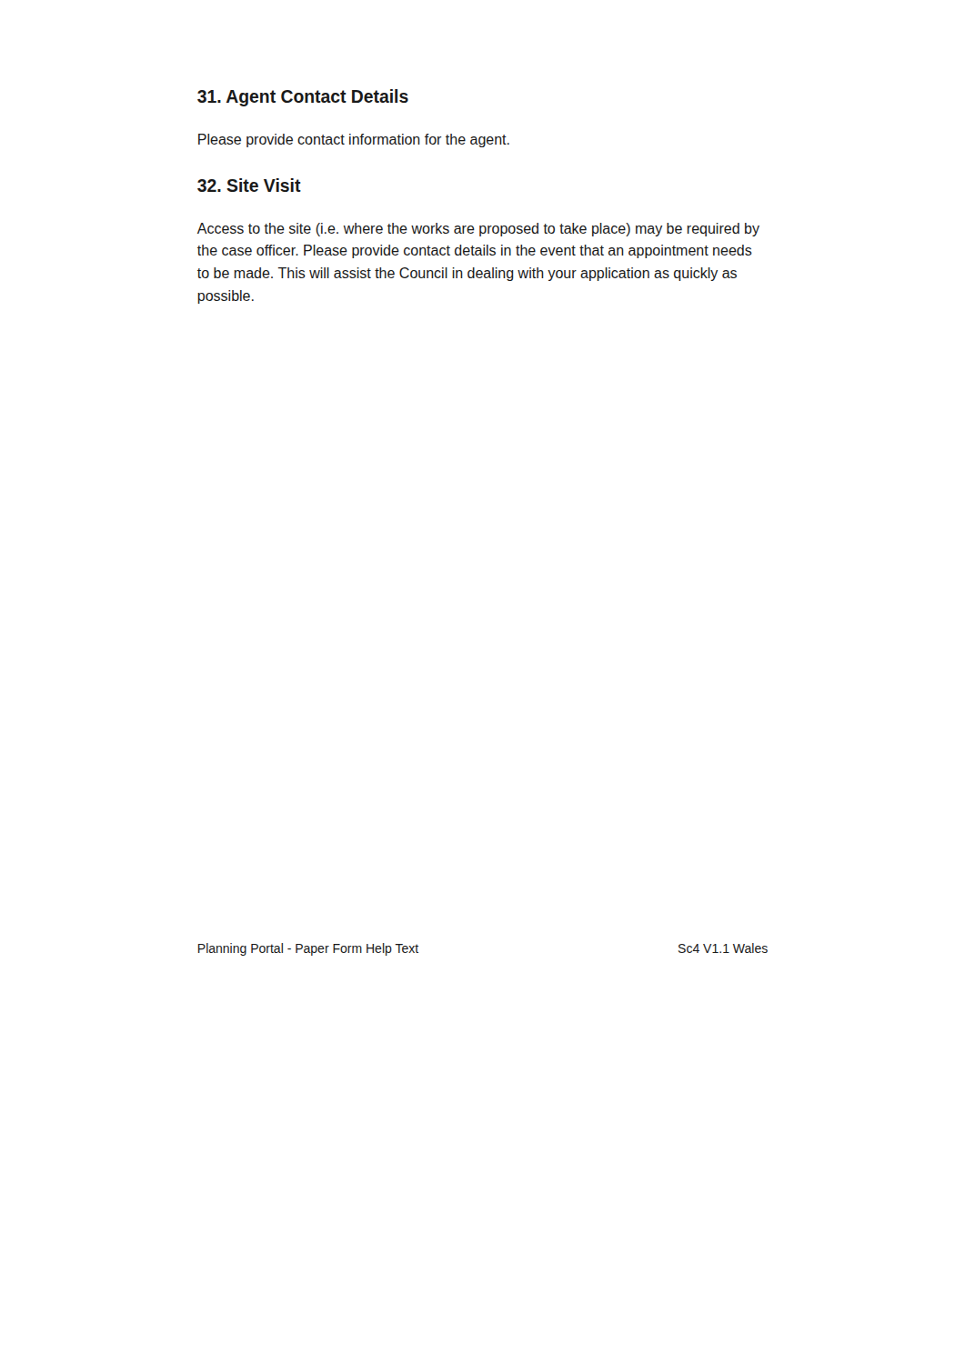31. Agent Contact Details
Please provide contact information for the agent.
32. Site Visit
Access to the site (i.e. where the works are proposed to take place) may be required by the case officer. Please provide contact details in the event that an appointment needs to be made. This will assist the Council in dealing with your application as quickly as possible.
Planning Portal - Paper Form Help Text
Sc4 V1.1 Wales